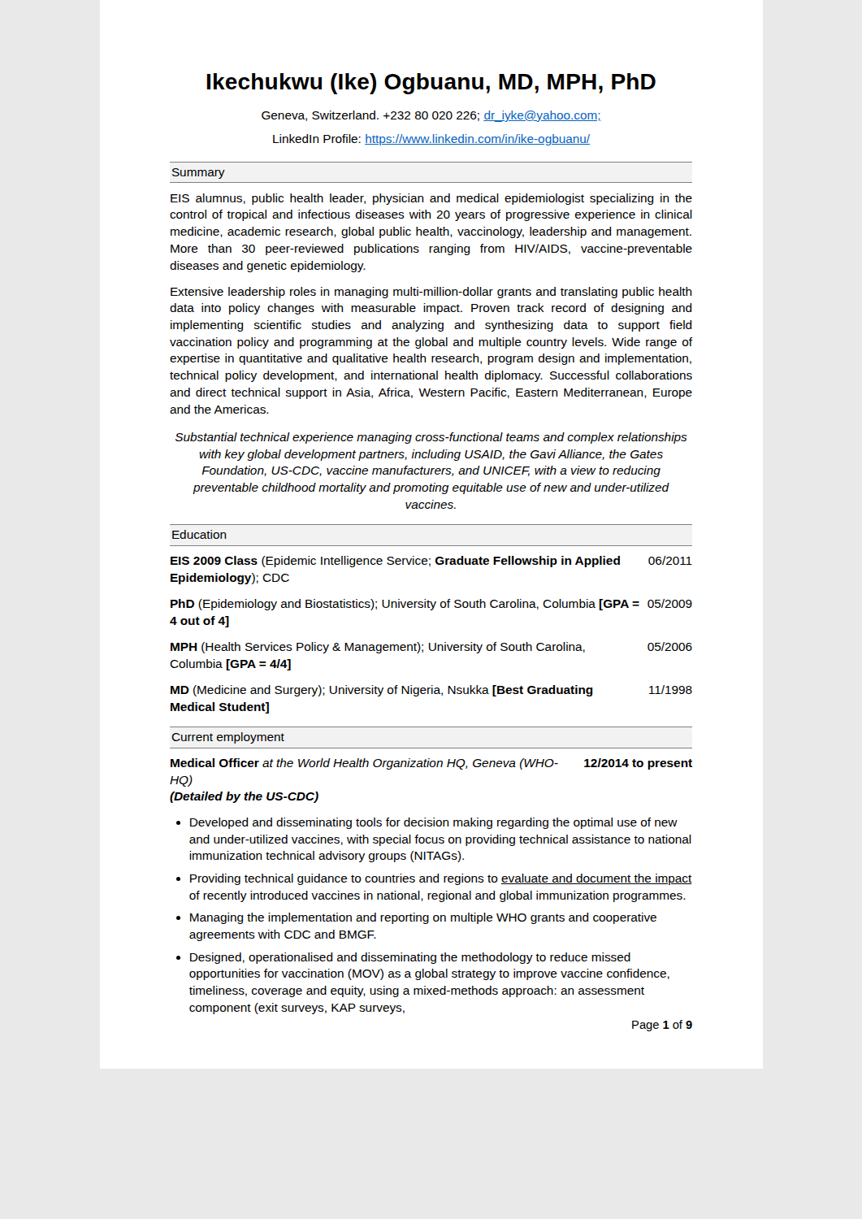Ikechukwu (Ike) Ogbuanu, MD, MPH, PhD
Geneva, Switzerland. +232 80 020 226; dr_iyke@yahoo.com;
LinkedIn Profile: https://www.linkedin.com/in/ike-ogbuanu/
Summary
EIS alumnus, public health leader, physician and medical epidemiologist specializing in the control of tropical and infectious diseases with 20 years of progressive experience in clinical medicine, academic research, global public health, vaccinology, leadership and management. More than 30 peer-reviewed publications ranging from HIV/AIDS, vaccine-preventable diseases and genetic epidemiology.
Extensive leadership roles in managing multi-million-dollar grants and translating public health data into policy changes with measurable impact. Proven track record of designing and implementing scientific studies and analyzing and synthesizing data to support field vaccination policy and programming at the global and multiple country levels. Wide range of expertise in quantitative and qualitative health research, program design and implementation, technical policy development, and international health diplomacy. Successful collaborations and direct technical support in Asia, Africa, Western Pacific, Eastern Mediterranean, Europe and the Americas.
Substantial technical experience managing cross-functional teams and complex relationships with key global development partners, including USAID, the Gavi Alliance, the Gates Foundation, US-CDC, vaccine manufacturers, and UNICEF, with a view to reducing preventable childhood mortality and promoting equitable use of new and under-utilized vaccines.
Education
EIS 2009 Class (Epidemic Intelligence Service; Graduate Fellowship in Applied Epidemiology); CDC
06/2011
PhD (Epidemiology and Biostatistics); University of South Carolina, Columbia [GPA = 4 out of 4]
05/2009
MPH (Health Services Policy & Management); University of South Carolina, Columbia [GPA = 4/4]
05/2006
MD (Medicine and Surgery); University of Nigeria, Nsukka [Best Graduating Medical Student]
11/1998
Current employment
Medical Officer at the World Health Organization HQ, Geneva (WHO-HQ)
12/2014 to present
(Detailed by the US-CDC)
Developed and disseminating tools for decision making regarding the optimal use of new and under-utilized vaccines, with special focus on providing technical assistance to national immunization technical advisory groups (NITAGs).
Providing technical guidance to countries and regions to evaluate and document the impact of recently introduced vaccines in national, regional and global immunization programmes.
Managing the implementation and reporting on multiple WHO grants and cooperative agreements with CDC and BMGF.
Designed, operationalised and disseminating the methodology to reduce missed opportunities for vaccination (MOV) as a global strategy to improve vaccine confidence, timeliness, coverage and equity, using a mixed-methods approach: an assessment component (exit surveys, KAP surveys,
Page 1 of 9